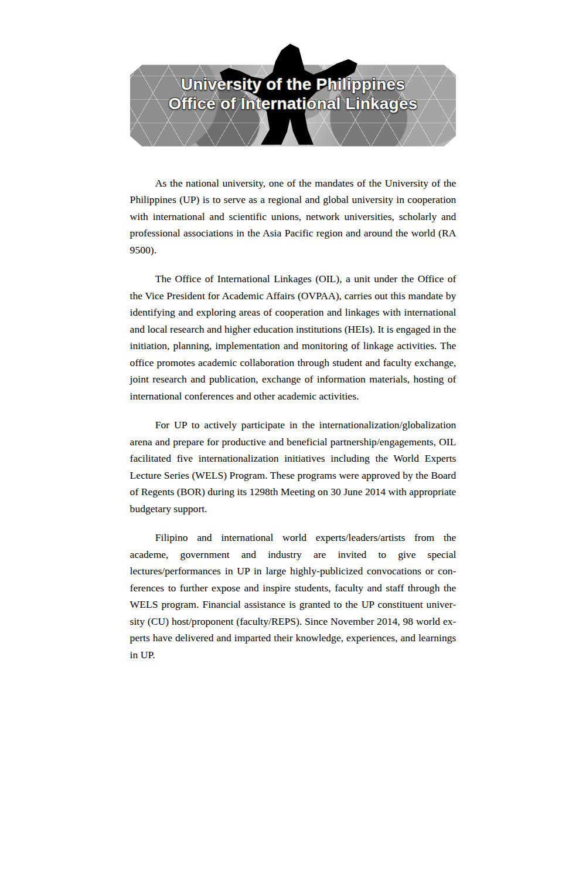University of the Philippines
Office of International Linkages
As the national university, one of the mandates of the University of the Philippines (UP) is to serve as a regional and global university in cooperation with international and scientific unions, network universities, scholarly and professional associations in the Asia Pacific region and around the world (RA 9500).
The Office of International Linkages (OIL), a unit under the Office of the Vice President for Academic Affairs (OVPAA), carries out this mandate by identifying and exploring areas of cooperation and linkages with international and local research and higher education institutions (HEIs). It is engaged in the initiation, planning, implementation and monitoring of linkage activities. The office promotes academic collaboration through student and faculty exchange, joint research and publication, exchange of information materials, hosting of international conferences and other academic activities.
For UP to actively participate in the internationalization/globalization arena and prepare for productive and beneficial partnership/engagements, OIL facilitated five internationalization initiatives including the World Experts Lecture Series (WELS) Program. These programs were approved by the Board of Regents (BOR) during its 1298th Meeting on 30 June 2014 with appropriate budgetary support.
Filipino and international world experts/leaders/artists from the academe, government and industry are invited to give special lectures/performances in UP in large highly-publicized convocations or conferences to further expose and inspire students, faculty and staff through the WELS program. Financial assistance is granted to the UP constituent university (CU) host/proponent (faculty/REPS). Since November 2014, 98 world experts have delivered and imparted their knowledge, experiences, and learnings in UP.